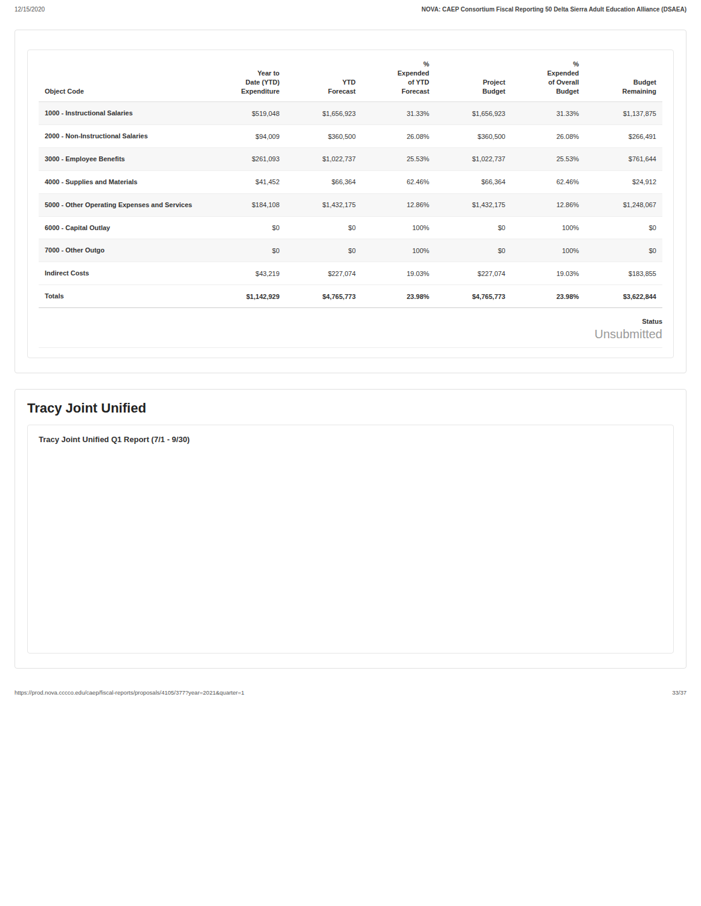12/15/2020
NOVA: CAEP Consortium Fiscal Reporting 50 Delta Sierra Adult Education Alliance (DSAEA)
| Object Code | Year to Date (YTD) Expenditure | YTD Forecast | % Expended of YTD Forecast | Project Budget | % Expended of Overall Budget | Budget Remaining |
| --- | --- | --- | --- | --- | --- | --- |
| 1000 - Instructional Salaries | $519,048 | $1,656,923 | 31.33% | $1,656,923 | 31.33% | $1,137,875 |
| 2000 - Non-Instructional Salaries | $94,009 | $360,500 | 26.08% | $360,500 | 26.08% | $266,491 |
| 3000 - Employee Benefits | $261,093 | $1,022,737 | 25.53% | $1,022,737 | 25.53% | $761,644 |
| 4000 - Supplies and Materials | $41,452 | $66,364 | 62.46% | $66,364 | 62.46% | $24,912 |
| 5000 - Other Operating Expenses and Services | $184,108 | $1,432,175 | 12.86% | $1,432,175 | 12.86% | $1,248,067 |
| 6000 - Capital Outlay | $0 | $0 | 100% | $0 | 100% | $0 |
| 7000 - Other Outgo | $0 | $0 | 100% | $0 | 100% | $0 |
| Indirect Costs | $43,219 | $227,074 | 19.03% | $227,074 | 19.03% | $183,855 |
| Totals | $1,142,929 | $4,765,773 | 23.98% | $4,765,773 | 23.98% | $3,622,844 |
Status
Unsubmitted
Tracy Joint Unified
Tracy Joint Unified Q1 Report (7/1 - 9/30)
https://prod.nova.cccco.edu/caep/fiscal-reports/proposals/4105/377?year=2021&quarter=1
33/37